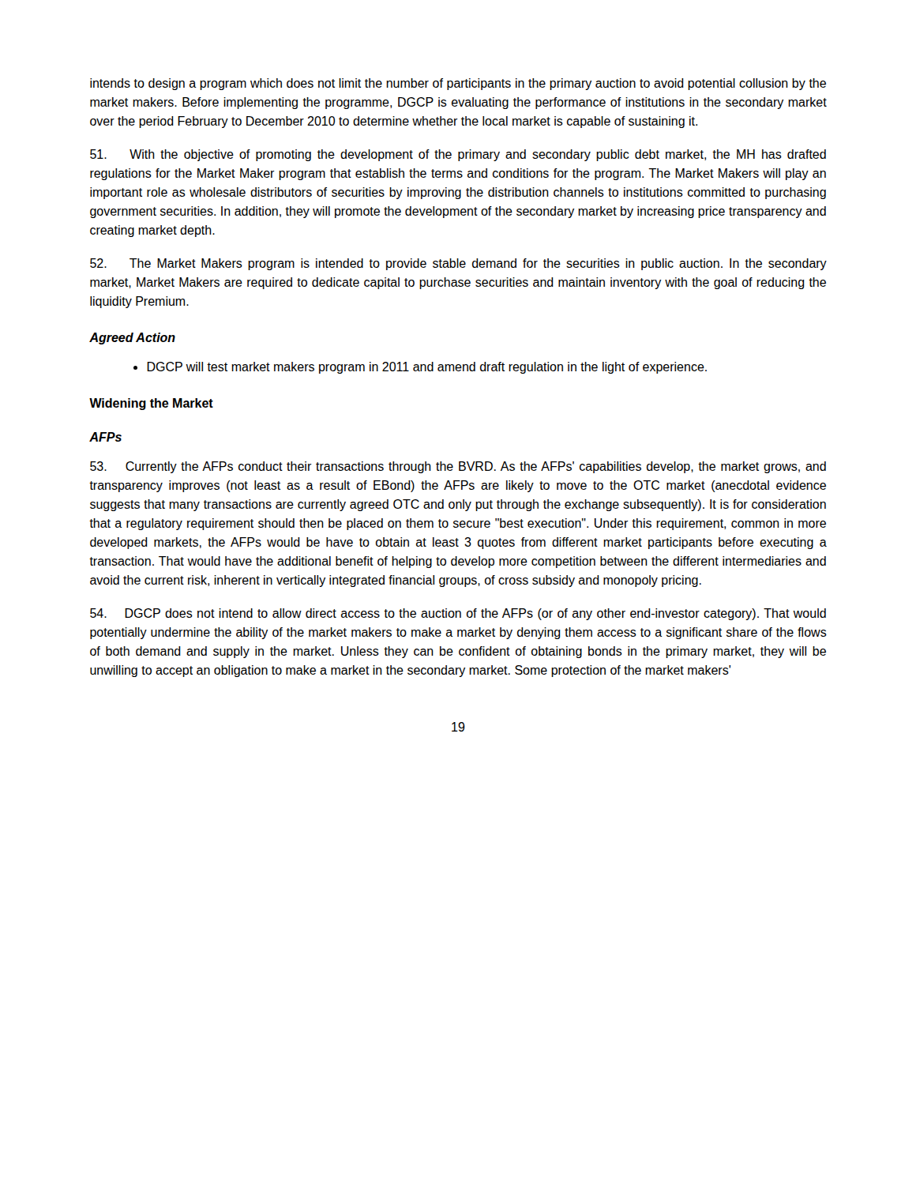intends to design a program which does not limit the number of participants in the primary auction to avoid potential collusion by the market makers. Before implementing the programme, DGCP is evaluating the performance of institutions in the secondary market over the period February to December 2010 to determine whether the local market is capable of sustaining it.
51. With the objective of promoting the development of the primary and secondary public debt market, the MH has drafted regulations for the Market Maker program that establish the terms and conditions for the program. The Market Makers will play an important role as wholesale distributors of securities by improving the distribution channels to institutions committed to purchasing government securities. In addition, they will promote the development of the secondary market by increasing price transparency and creating market depth.
52. The Market Makers program is intended to provide stable demand for the securities in public auction. In the secondary market, Market Makers are required to dedicate capital to purchase securities and maintain inventory with the goal of reducing the liquidity Premium.
Agreed Action
DGCP will test market makers program in 2011 and amend draft regulation in the light of experience.
Widening the Market
AFPs
53. Currently the AFPs conduct their transactions through the BVRD. As the AFPs' capabilities develop, the market grows, and transparency improves (not least as a result of EBond) the AFPs are likely to move to the OTC market (anecdotal evidence suggests that many transactions are currently agreed OTC and only put through the exchange subsequently). It is for consideration that a regulatory requirement should then be placed on them to secure "best execution". Under this requirement, common in more developed markets, the AFPs would be have to obtain at least 3 quotes from different market participants before executing a transaction. That would have the additional benefit of helping to develop more competition between the different intermediaries and avoid the current risk, inherent in vertically integrated financial groups, of cross subsidy and monopoly pricing.
54. DGCP does not intend to allow direct access to the auction of the AFPs (or of any other end-investor category). That would potentially undermine the ability of the market makers to make a market by denying them access to a significant share of the flows of both demand and supply in the market. Unless they can be confident of obtaining bonds in the primary market, they will be unwilling to accept an obligation to make a market in the secondary market. Some protection of the market makers'
19